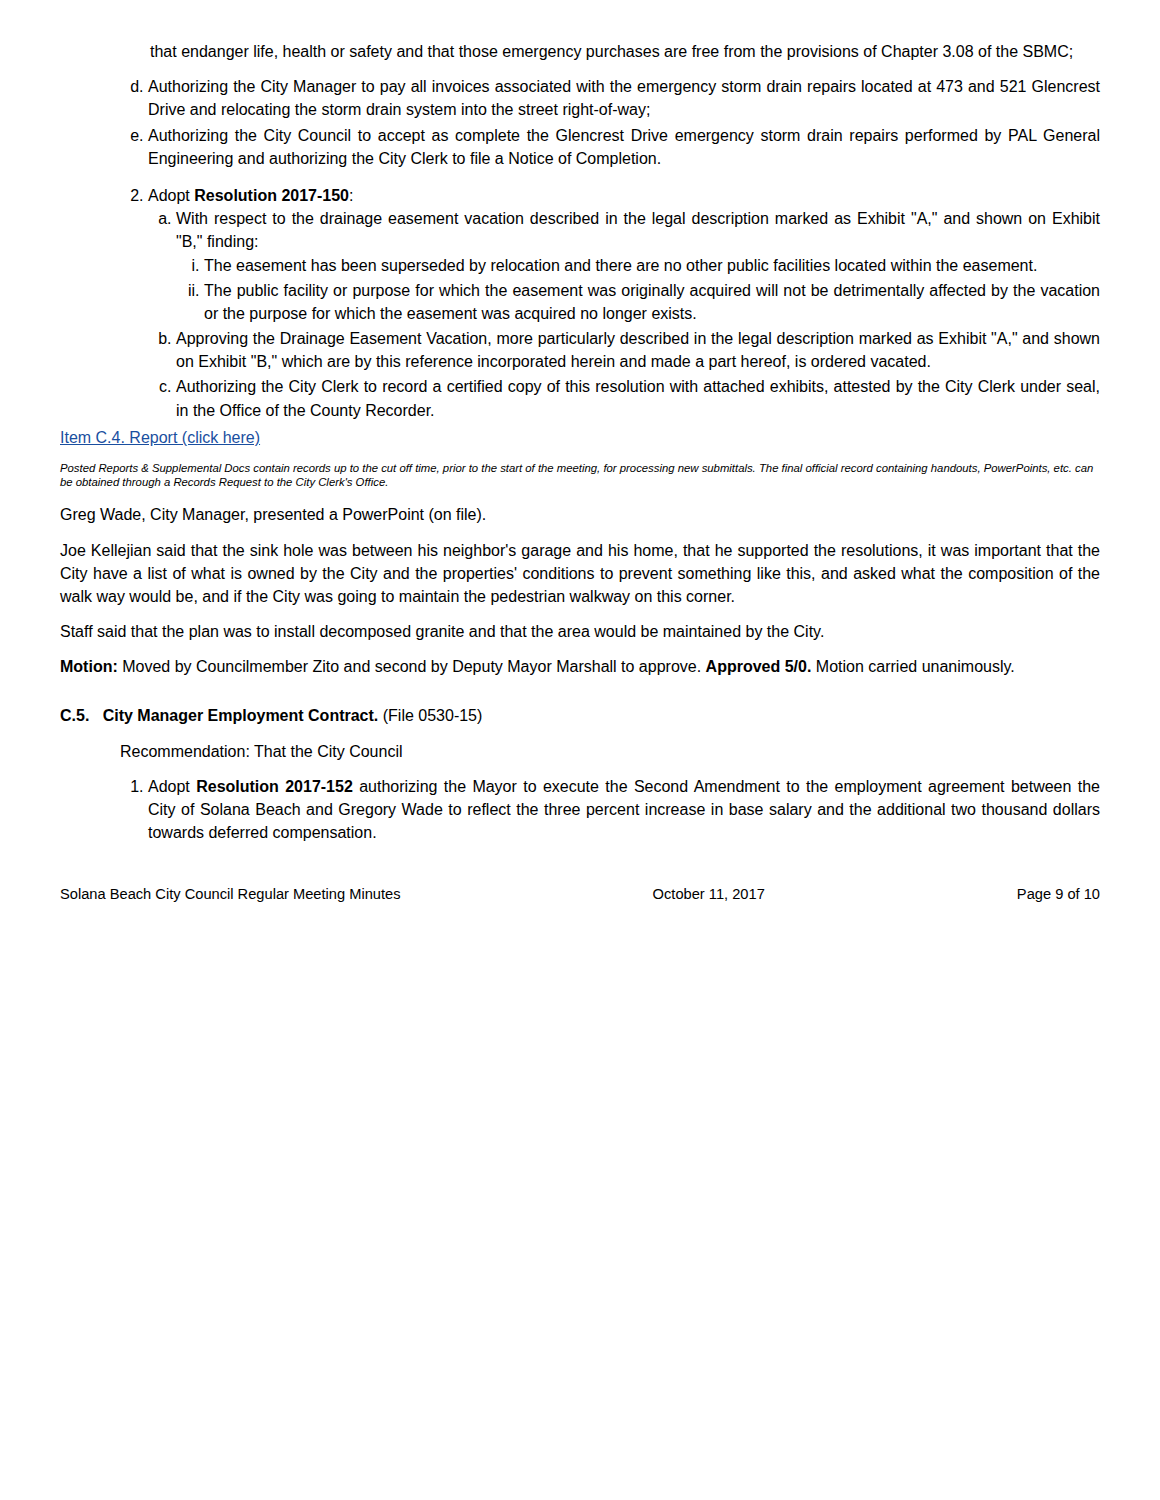that endanger life, health or safety and that those emergency purchases are free from the provisions of Chapter 3.08 of the SBMC;
Authorizing the City Manager to pay all invoices associated with the emergency storm drain repairs located at 473 and 521 Glencrest Drive and relocating the storm drain system into the street right-of-way;
Authorizing the City Council to accept as complete the Glencrest Drive emergency storm drain repairs performed by PAL General Engineering and authorizing the City Clerk to file a Notice of Completion.
Adopt Resolution 2017-150:
With respect to the drainage easement vacation described in the legal description marked as Exhibit "A," and shown on Exhibit "B," finding:
The easement has been superseded by relocation and there are no other public facilities located within the easement.
The public facility or purpose for which the easement was originally acquired will not be detrimentally affected by the vacation or the purpose for which the easement was acquired no longer exists.
Approving the Drainage Easement Vacation, more particularly described in the legal description marked as Exhibit "A," and shown on Exhibit "B," which are by this reference incorporated herein and made a part hereof, is ordered vacated.
Authorizing the City Clerk to record a certified copy of this resolution with attached exhibits, attested by the City Clerk under seal, in the Office of the County Recorder.
Item C.4. Report (click here)
Posted Reports & Supplemental Docs contain records up to the cut off time, prior to the start of the meeting, for processing new submittals. The final official record containing handouts, PowerPoints, etc. can be obtained through a Records Request to the City Clerk's Office.
Greg Wade, City Manager, presented a PowerPoint (on file).
Joe Kellejian said that the sink hole was between his neighbor's garage and his home, that he supported the resolutions, it was important that the City have a list of what is owned by the City and the properties' conditions to prevent something like this, and asked what the composition of the walk way would be, and if the City was going to maintain the pedestrian walkway on this corner.
Staff said that the plan was to install decomposed granite and that the area would be maintained by the City.
Motion: Moved by Councilmember Zito and second by Deputy Mayor Marshall to approve. Approved 5/0. Motion carried unanimously.
C.5. City Manager Employment Contract. (File 0530-15)
Recommendation: That the City Council
Adopt Resolution 2017-152 authorizing the Mayor to execute the Second Amendment to the employment agreement between the City of Solana Beach and Gregory Wade to reflect the three percent increase in base salary and the additional two thousand dollars towards deferred compensation.
Solana Beach City Council Regular Meeting Minutes
October 11, 2017
Page 9 of 10